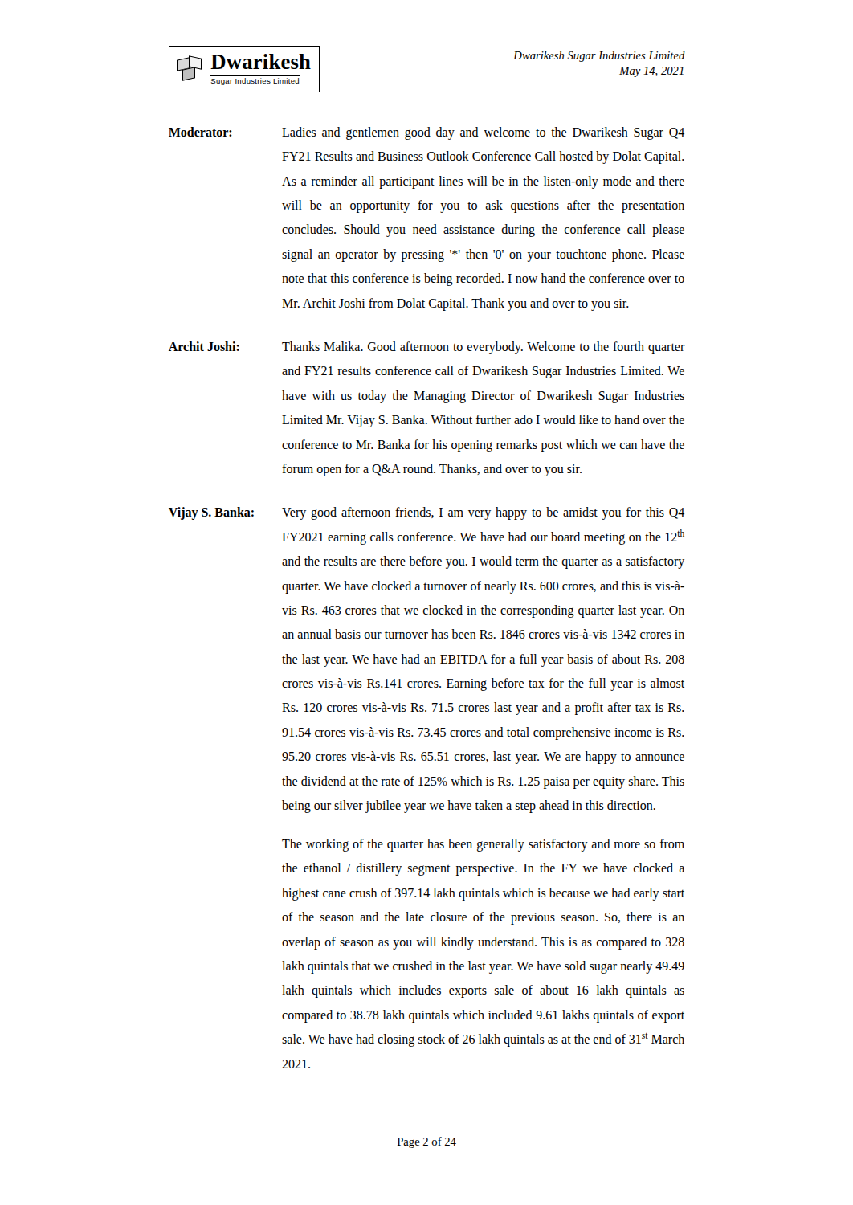Dwarikesh
Sugar Industries Limited
Dwarikesh Sugar Industries Limited
May 14, 2021
| Moderator: | Ladies and gentlemen good day and welcome to the Dwarikesh Sugar Q4 FY21 Results and Business Outlook Conference Call hosted by Dolat Capital. As a reminder all participant lines will be in the listen-only mode and there will be an opportunity for you to ask questions after the presentation concludes. Should you need assistance during the conference call please signal an operator by pressing '*' then '0' on your touchtone phone. Please note that this conference is being recorded. I now hand the conference over to Mr. Archit Joshi from Dolat Capital. Thank you and over to you sir. |
| Archit Joshi: | Thanks Malika. Good afternoon to everybody. Welcome to the fourth quarter and FY21 results conference call of Dwarikesh Sugar Industries Limited. We have with us today the Managing Director of Dwarikesh Sugar Industries Limited Mr. Vijay S. Banka. Without further ado I would like to hand over the conference to Mr. Banka for his opening remarks post which we can have the forum open for a Q&A round. Thanks, and over to you sir. |
| Vijay S. Banka: | Very good afternoon friends, I am very happy to be amidst you for this Q4 FY2021 earning calls conference. We have had our board meeting on the 12 th and the results are there before you. I would term the quarter as a satisfactory quarter. We have clocked a turnover of nearly Rs. 600 crores, and this is vis-à-vis Rs. 463 crores that we clocked in the corresponding quarter last year. On an annual basis our turnover has been Rs. 1846 crores vis-à-vis 1342 crores in the last year. We have had an EBITDA for a full year basis of about Rs. 208 crores vis-à-vis Rs.141 crores. Earning before tax for the full year is almost Rs. 120 crores vis-à-vis Rs. 71.5 crores last year and a profit after tax is Rs. 91.54 crores vis-à-vis Rs. 73.45 crores and total comprehensive income is Rs. 95.20 crores vis-à-vis Rs. 65.51 crores, last year. We are happy to announce the dividend at the rate of 125% which is Rs. 1.25 paisa per equity share. This being our silver jubilee year we have taken a step ahead in this direction. The working of the quarter has been generally satisfactory and more so from the ethanol / distillery segment perspective. In the FY we have clocked a highest cane crush of 397.14 lakh quintals which is because we had early start of the season and the late closure of the previous season. So, there is an overlap of season as you will kindly understand. This is as compared to 328 lakh quintals that we crushed in the last year. We have sold sugar nearly 49.49 lakh quintals which includes exports sale of about 16 lakh quintals as compared to 38.78 lakh quintals which included 9.61 lakhs quintals of export sale. We have had closing stock of 26 lakh quintals as at the end of 31 st March 2021. |
Page 2 of 24